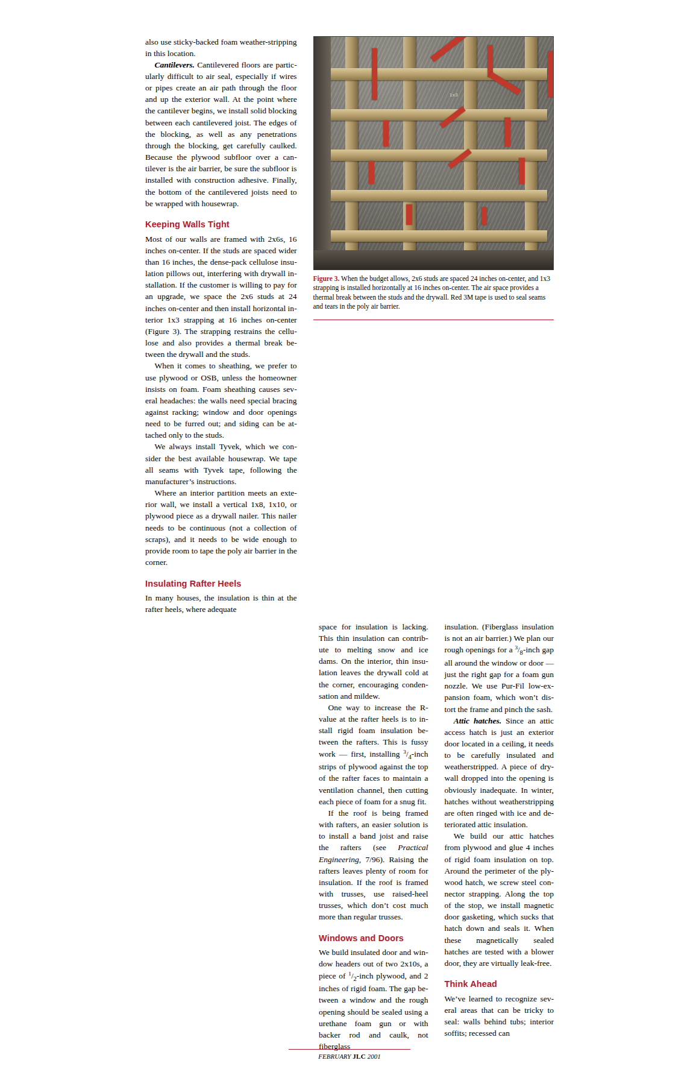also use sticky-backed foam weather-stripping in this location.
Cantilevers. Cantilevered floors are particularly difficult to air seal, especially if wires or pipes create an air path through the floor and up the exterior wall. At the point where the cantilever begins, we install solid blocking between each cantilevered joist. The edges of the blocking, as well as any penetrations through the blocking, get carefully caulked. Because the plywood subfloor over a cantilever is the air barrier, be sure the subfloor is installed with construction adhesive. Finally, the bottom of the cantilevered joists need to be wrapped with housewrap.
Keeping Walls Tight
Most of our walls are framed with 2x6s, 16 inches on-center. If the studs are spaced wider than 16 inches, the dense-pack cellulose insulation pillows out, interfering with drywall installation. If the customer is willing to pay for an upgrade, we space the 2x6 studs at 24 inches on-center and then install horizontal interior 1x3 strapping at 16 inches on-center (Figure 3). The strapping restrains the cellulose and also provides a thermal break between the drywall and the studs.
When it comes to sheathing, we prefer to use plywood or OSB, unless the homeowner insists on foam. Foam sheathing causes several headaches: the walls need special bracing against racking; window and door openings need to be furred out; and siding can be attached only to the studs.
We always install Tyvek, which we consider the best available housewrap. We tape all seams with Tyvek tape, following the manufacturer’s instructions.
Where an interior partition meets an exterior wall, we install a vertical 1x8, 1x10, or plywood piece as a drywall nailer. This nailer needs to be continuous (not a collection of scraps), and it needs to be wide enough to provide room to tape the poly air barrier in the corner.
Insulating Rafter Heels
In many houses, the insulation is thin at the rafter heels, where adequate
1x3
Figure 3. When the budget allows, 2x6 studs are spaced 24 inches on-center, and 1x3 strapping is installed horizontally at 16 inches on-center. The air space provides a thermal break between the studs and the drywall. Red 3M tape is used to seal seams and tears in the poly air barrier.
space for insulation is lacking. This thin insulation can contribute to melting snow and ice dams. On the interior, thin insulation leaves the drywall cold at the corner, encouraging condensation and mildew.
One way to increase the R-value at the rafter heels is to install rigid foam insulation between the rafters. This is fussy work — first, installing 3/4-inch strips of plywood against the top of the rafter faces to maintain a ventilation channel, then cutting each piece of foam for a snug fit.
If the roof is being framed with rafters, an easier solution is to install a band joist and raise the rafters (see Practical Engineering, 7/96). Raising the rafters leaves plenty of room for insulation. If the roof is framed with trusses, use raised-heel trusses, which don’t cost much more than regular trusses.
Windows and Doors
We build insulated door and window headers out of two 2x10s, a piece of 1/2-inch plywood, and 2 inches of rigid foam. The gap between a window and the rough opening should be sealed using a urethane foam gun or with backer rod and caulk, not fiberglass
insulation. (Fiberglass insulation is not an air barrier.) We plan our rough openings for a 3/8-inch gap all around the window or door — just the right gap for a foam gun nozzle. We use Pur-Fil low-expansion foam, which won’t distort the frame and pinch the sash.
Attic hatches. Since an attic access hatch is just an exterior door located in a ceiling, it needs to be carefully insulated and weatherstripped. A piece of drywall dropped into the opening is obviously inadequate. In winter, hatches without weatherstripping are often ringed with ice and deteriorated attic insulation.
We build our attic hatches from plywood and glue 4 inches of rigid foam insulation on top. Around the perimeter of the plywood hatch, we screw steel connector strapping. Along the top of the stop, we install magnetic door gasketing, which sucks that hatch down and seals it. When these magnetically sealed hatches are tested with a blower door, they are virtually leak-free.
Think Ahead
We’ve learned to recognize several areas that can be tricky to seal: walls behind tubs; interior soffits; recessed can
FEBRUARY JLC 2001